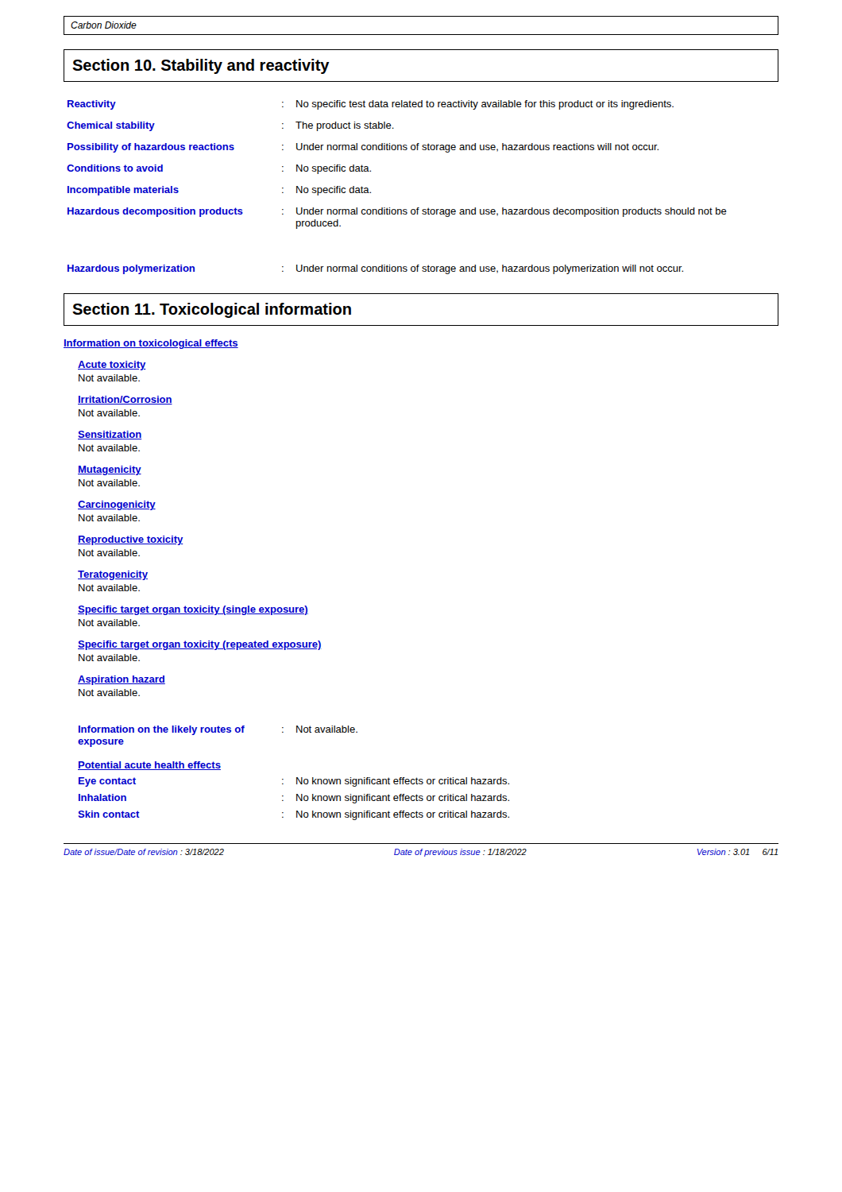Carbon Dioxide
Section 10. Stability and reactivity
| Reactivity | : | No specific test data related to reactivity available for this product or its ingredients. |
| Chemical stability | : | The product is stable. |
| Possibility of hazardous reactions | : | Under normal conditions of storage and use, hazardous reactions will not occur. |
| Conditions to avoid | : | No specific data. |
| Incompatible materials | : | No specific data. |
| Hazardous decomposition products | : | Under normal conditions of storage and use, hazardous decomposition products should not be produced. |
| Hazardous polymerization | : | Under normal conditions of storage and use, hazardous polymerization will not occur. |
Section 11. Toxicological information
Information on toxicological effects
Acute toxicity
Not available.
Irritation/Corrosion
Not available.
Sensitization
Not available.
Mutagenicity
Not available.
Carcinogenicity
Not available.
Reproductive toxicity
Not available.
Teratogenicity
Not available.
Specific target organ toxicity (single exposure)
Not available.
Specific target organ toxicity (repeated exposure)
Not available.
Aspiration hazard
Not available.
| Information on the likely routes of exposure | : | Not available. |
Potential acute health effects
| Eye contact | : | No known significant effects or critical hazards. |
| Inhalation | : | No known significant effects or critical hazards. |
| Skin contact | : | No known significant effects or critical hazards. |
Date of issue/Date of revision : 3/18/2022
Date of previous issue : 1/18/2022
Version : 3.01 6/11